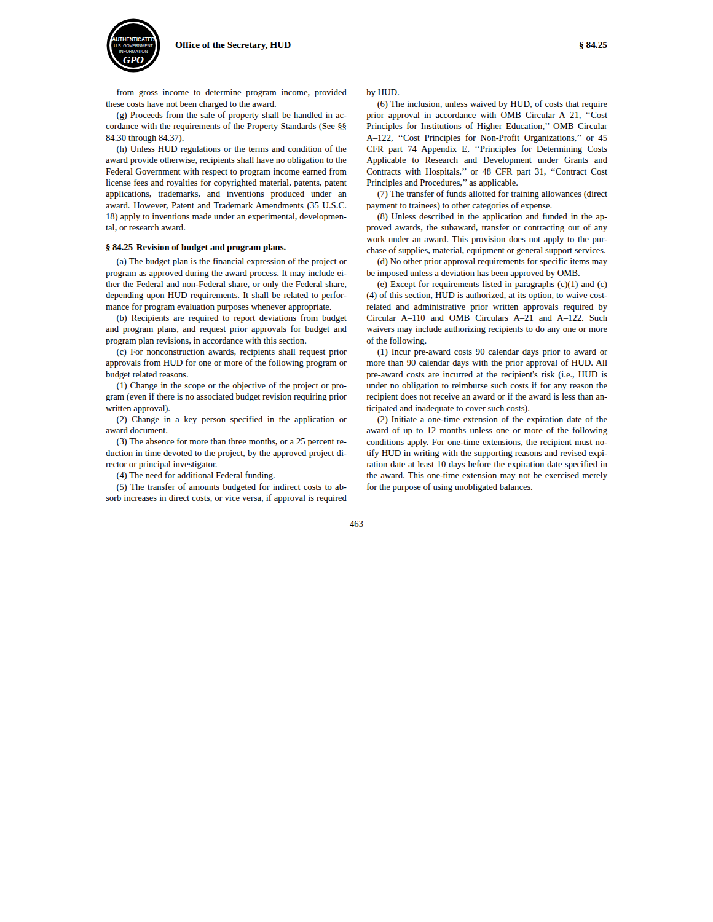AUTHENTICATED U.S. GOVERNMENT INFORMATION GPO
Office of the Secretary, HUD § 84.25
from gross income to determine program income, provided these costs have not been charged to the award.
(g) Proceeds from the sale of property shall be handled in accordance with the requirements of the Property Standards (See §§ 84.30 through 84.37).
(h) Unless HUD regulations or the terms and condition of the award provide otherwise, recipients shall have no obligation to the Federal Government with respect to program income earned from license fees and royalties for copyrighted material, patents, patent applications, trademarks, and inventions produced under an award. However, Patent and Trademark Amendments (35 U.S.C. 18) apply to inventions made under an experimental, developmental, or research award.
§ 84.25 Revision of budget and program plans.
(a) The budget plan is the financial expression of the project or program as approved during the award process. It may include either the Federal and non-Federal share, or only the Federal share, depending upon HUD requirements. It shall be related to performance for program evaluation purposes whenever appropriate.
(b) Recipients are required to report deviations from budget and program plans, and request prior approvals for budget and program plan revisions, in accordance with this section.
(c) For nonconstruction awards, recipients shall request prior approvals from HUD for one or more of the following program or budget related reasons.
(1) Change in the scope or the objective of the project or program (even if there is no associated budget revision requiring prior written approval).
(2) Change in a key person specified in the application or award document.
(3) The absence for more than three months, or a 25 percent reduction in time devoted to the project, by the approved project director or principal investigator.
(4) The need for additional Federal funding.
(5) The transfer of amounts budgeted for indirect costs to absorb increases in direct costs, or vice versa, if approval is required by HUD.
(6) The inclusion, unless waived by HUD, of costs that require prior approval in accordance with OMB Circular A–21, ‘‘Cost Principles for Institutions of Higher Education,’’ OMB Circular A–122, ‘‘Cost Principles for Non-Profit Organizations,’’ or 45 CFR part 74 Appendix E, ‘‘Principles for Determining Costs Applicable to Research and Development under Grants and Contracts with Hospitals,’’ or 48 CFR part 31, ‘‘Contract Cost Principles and Procedures,’’ as applicable.
(7) The transfer of funds allotted for training allowances (direct payment to trainees) to other categories of expense.
(8) Unless described in the application and funded in the approved awards, the subaward, transfer or contracting out of any work under an award. This provision does not apply to the purchase of supplies, material, equipment or general support services.
(d) No other prior approval requirements for specific items may be imposed unless a deviation has been approved by OMB.
(e) Except for requirements listed in paragraphs (c)(1) and (c)(4) of this section, HUD is authorized, at its option, to waive cost-related and administrative prior written approvals required by Circular A–110 and OMB Circulars A–21 and A–122. Such waivers may include authorizing recipients to do any one or more of the following.
(1) Incur pre-award costs 90 calendar days prior to award or more than 90 calendar days with the prior approval of HUD. All pre-award costs are incurred at the recipient's risk (i.e., HUD is under no obligation to reimburse such costs if for any reason the recipient does not receive an award or if the award is less than anticipated and inadequate to cover such costs).
(2) Initiate a one-time extension of the expiration date of the award of up to 12 months unless one or more of the following conditions apply. For one-time extensions, the recipient must notify HUD in writing with the supporting reasons and revised expiration date at least 10 days before the expiration date specified in the award. This one-time extension may not be exercised merely for the purpose of using unobligated balances.
463